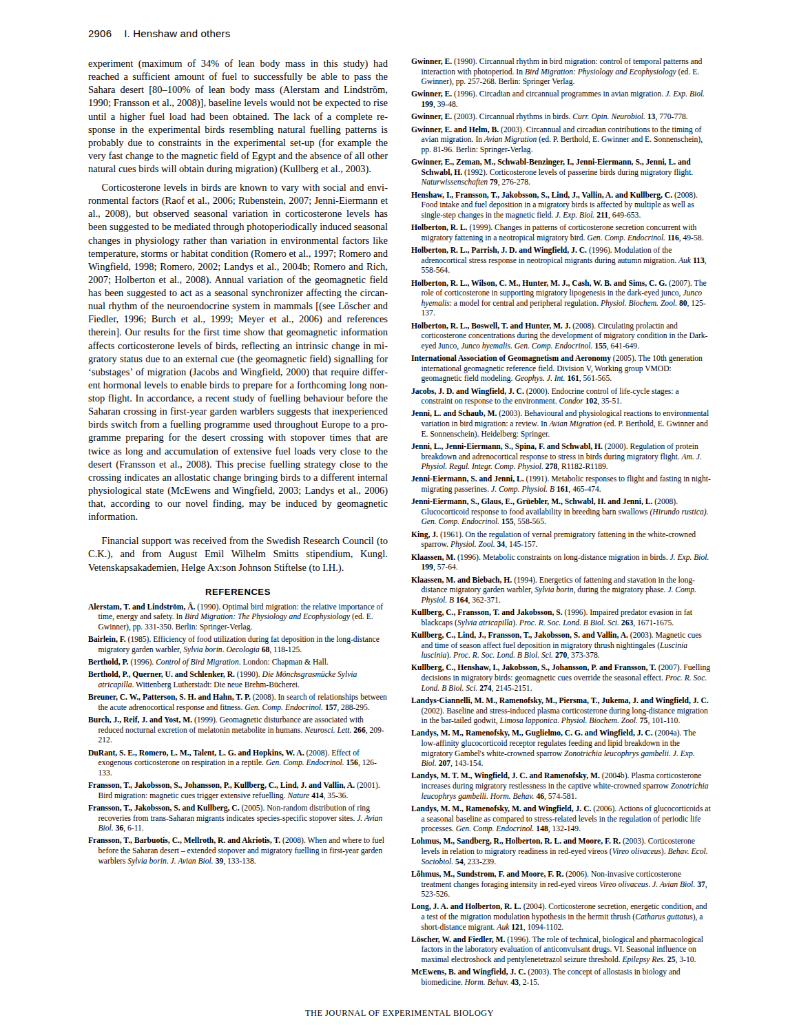2906 I. Henshaw and others
experiment (maximum of 34% of lean body mass in this study) had reached a sufficient amount of fuel to successfully be able to pass the Sahara desert [80–100% of lean body mass (Alerstam and Lindström, 1990; Fransson et al., 2008)], baseline levels would not be expected to rise until a higher fuel load had been obtained. The lack of a complete response in the experimental birds resembling natural fuelling patterns is probably due to constraints in the experimental set-up (for example the very fast change to the magnetic field of Egypt and the absence of all other natural cues birds will obtain during migration) (Kullberg et al., 2003).
Corticosterone levels in birds are known to vary with social and environmental factors (Raof et al., 2006; Rubenstein, 2007; Jenni-Eiermann et al., 2008), but observed seasonal variation in corticosterone levels has been suggested to be mediated through photoperiodically induced seasonal changes in physiology rather than variation in environmental factors like temperature, storms or habitat condition (Romero et al., 1997; Romero and Wingfield, 1998; Romero, 2002; Landys et al., 2004b; Romero and Rich, 2007; Holberton et al., 2008). Annual variation of the geomagnetic field has been suggested to act as a seasonal synchronizer affecting the circannual rhythm of the neuroendocrine system in mammals [(see Löscher and Fiedler, 1996; Burch et al., 1999; Meyer et al., 2006) and references therein]. Our results for the first time show that geomagnetic information affects corticosterone levels of birds, reflecting an intrinsic change in migratory status due to an external cue (the geomagnetic field) signalling for ‘substages’ of migration (Jacobs and Wingfield, 2000) that require different hormonal levels to enable birds to prepare for a forthcoming long non-stop flight. In accordance, a recent study of fuelling behaviour before the Saharan crossing in first-year garden warblers suggests that inexperienced birds switch from a fuelling programme used throughout Europe to a programme preparing for the desert crossing with stopover times that are twice as long and accumulation of extensive fuel loads very close to the desert (Fransson et al., 2008). This precise fuelling strategy close to the crossing indicates an allostatic change bringing birds to a different internal physiological state (McEwens and Wingfield, 2003; Landys et al., 2006) that, according to our novel finding, may be induced by geomagnetic information.
Financial support was received from the Swedish Research Council (to C.K.), and from August Emil Wilhelm Smitts stipendium, Kungl. Vetenskapsakademien, Helge Ax:son Johnson Stiftelse (to I.H.).
REFERENCES
Alerstam, T. and Lindström, Å. (1990). Optimal bird migration: the relative importance of time, energy and safety. In Bird Migration: The Physiology and Ecophysiology (ed. E. Gwinner), pp. 331-350. Berlin: Springer-Verlag.
Bairlein, F. (1985). Efficiency of food utilization during fat deposition in the long-distance migratory garden warbler, Sylvia borin. Oecologia 68, 118-125.
Berthold, P. (1996). Control of Bird Migration. London: Chapman & Hall.
Berthold, P., Querner, U. and Schlenker, R. (1990). Die Mönchsgrasmücke Sylvia atricapilla. Wittenberg Lutherstadt: Die neue Brehm-Bücherei.
Breuner, C. W., Patterson, S. H. and Hahn, T. P. (2008). In search of relationships between the acute adrenocortical response and fitness. Gen. Comp. Endocrinol. 157, 288-295.
Burch, J., Reif, J. and Yost, M. (1999). Geomagnetic disturbance are associated with reduced nocturnal excretion of melatonin metabolite in humans. Neurosci. Lett. 266, 209-212.
DuRant, S. E., Romero, L. M., Talent, L. G. and Hopkins, W. A. (2008). Effect of exogenous corticosterone on respiration in a reptile. Gen. Comp. Endocrinol. 156, 126-133.
Fransson, T., Jakobsson, S., Johansson, P., Kullberg, C., Lind, J. and Vallin, A. (2001). Bird migration: magnetic cues trigger extensive refuelling. Nature 414, 35-36.
Fransson, T., Jakobsson, S. and Kullberg, C. (2005). Non-random distribution of ring recoveries from trans-Saharan migrants indicates species-specific stopover sites. J. Avian Biol. 36, 6-11.
Fransson, T., Barbuotis, C., Mellroth, R. and Akriotis, T. (2008). When and where to fuel before the Saharan desert – extended stopover and migratory fuelling in first-year garden warblers Sylvia borin. J. Avian Biol. 39, 133-138.
Gwinner, E. (1990). Circannual rhythm in bird migration: control of temporal patterns and interaction with photoperiod. In Bird Migration: Physiology and Ecophysiology (ed. E. Gwinner), pp. 257-268. Berlin: Springer Verlag.
Gwinner, E. (1996). Circadian and circannual programmes in avian migration. J. Exp. Biol. 199, 39-48.
Gwinner, E. (2003). Circannual rhythms in birds. Curr. Opin. Neurobiol. 13, 770-778.
Gwinner, E. and Helm, B. (2003). Circannual and circadian contributions to the timing of avian migration. In Avian Migration (ed. P. Berthold, E. Gwinner and E. Sonnenschein), pp. 81-96. Berlin: Springer-Verlag.
Gwinner, E., Zeman, M., Schwabl-Benzinger, I., Jenni-Eiermann, S., Jenni, L. and Schwabl, H. (1992). Corticosterone levels of passerine birds during migratory flight. Naturwissenschaften 79, 276-278.
Henshaw, I., Fransson, T., Jakobsson, S., Lind, J., Vallin, A. and Kullberg, C. (2008). Food intake and fuel deposition in a migratory birds is affected by multiple as well as single-step changes in the magnetic field. J. Exp. Biol. 211, 649-653.
Holberton, R. L. (1999). Changes in patterns of corticosterone secretion concurrent with migratory fattening in a neotropical migratory bird. Gen. Comp. Endocrinol. 116, 49-58.
Holberton, R. L., Parrish, J. D. and Wingfield, J. C. (1996). Modulation of the adrenocortical stress response in neotropical migrants during autumn migration. Auk 113, 558-564.
Holberton, R. L., Wilson, C. M., Hunter, M. J., Cash, W. B. and Sims, C. G. (2007). The role of corticosterone in supporting migratory lipogenesis in the dark-eyed junco, Junco hyemalis: a model for central and peripheral regulation. Physiol. Biochem. Zool. 80, 125-137.
Holberton, R. L., Boswell, T. and Hunter, M. J. (2008). Circulating prolactin and corticosterone concentrations during the development of migratory condition in the Dark-eyed Junco, Junco hyemalis. Gen. Comp. Endocrinol. 155, 641-649.
International Association of Geomagnetism and Aeronomy (2005). The 10th generation international geomagnetic reference field. Division V, Working group VMOD: geomagnetic field modeling. Geophys. J. Int. 161, 561-565.
Jacobs, J. D. and Wingfield, J. C. (2000). Endocrine control of life-cycle stages: a constraint on response to the environment. Condor 102, 35-51.
Jenni, L. and Schaub, M. (2003). Behavioural and physiological reactions to environmental variation in bird migration: a review. In Avian Migration (ed. P. Berthold, E. Gwinner and E. Sonnenschein). Heidelberg: Springer.
Jenni, L., Jenni-Eiermann, S., Spina, F. and Schwabl, H. (2000). Regulation of protein breakdown and adrenocortical response to stress in birds during migratory flight. Am. J. Physiol. Regul. Integr. Comp. Physiol. 278, R1182-R1189.
Jenni-Eiermann, S. and Jenni, L. (1991). Metabolic responses to flight and fasting in night-migrating passerines. J. Comp. Physiol. B 161, 465-474.
Jenni-Eiermann, S., Glaus, E., Grüebler, M., Schwabl, H. and Jenni, L. (2008). Glucocorticoid response to food availability in breeding barn swallows (Hirundo rustica). Gen. Comp. Endocrinol. 155, 558-565.
King, J. (1961). On the regulation of vernal premigratory fattening in the white-crowned sparrow. Physiol. Zool. 34, 145-157.
Klaassen, M. (1996). Metabolic constraints on long-distance migration in birds. J. Exp. Biol. 199, 57-64.
Klaassen, M. and Biebach, H. (1994). Energetics of fattening and stavation in the long-distance migratory garden warbler, Sylvia borin, during the migratory phase. J. Comp. Physiol. B 164, 362-371.
Kullberg, C., Fransson, T. and Jakobsson, S. (1996). Impaired predator evasion in fat blackcaps (Sylvia atricapilla). Proc. R. Soc. Lond. B Biol. Sci. 263, 1671-1675.
Kullberg, C., Lind, J., Fransson, T., Jakobsson, S. and Vallin, A. (2003). Magnetic cues and time of season affect fuel deposition in migratory thrush nightingales (Luscinia luscinia). Proc. R. Soc. Lond. B Biol. Sci. 270, 373-378.
Kullberg, C., Henshaw, I., Jakobsson, S., Johansson, P. and Fransson, T. (2007). Fuelling decisions in migratory birds: geomagnetic cues override the seasonal effect. Proc. R. Soc. Lond. B Biol. Sci. 274, 2145-2151.
Landys-Ciannelli, M. M., Ramenofsky, M., Piersma, T., Jukema, J. and Wingfield, J. C. (2002). Baseline and stress-induced plasma corticosterone during long-distance migration in the bar-tailed godwit, Limosa lapponica. Physiol. Biochem. Zool. 75, 101-110.
Landys, M. M., Ramenofsky, M., Guglielmo, C. G. and Wingfield, J. C. (2004a). The low-affinity glucocorticoid receptor regulates feeding and lipid breakdown in the migratory Gambel's white-crowned sparrow Zonotrichia leucophrys gambelii. J. Exp. Biol. 207, 143-154.
Landys, M. T. M., Wingfield, J. C. and Ramenofsky, M. (2004b). Plasma corticosterone increases during migratory restlessness in the captive white-crowned sparrow Zonotrichia leucophrys gambelli. Horm. Behav. 46, 574-581.
Landys, M. M., Ramenofsky, M. and Wingfield, J. C. (2006). Actions of glucocorticoids at a seasonal baseline as compared to stress-related levels in the regulation of periodic life processes. Gen. Comp. Endocrinol. 148, 132-149.
Lohmus, M., Sandberg, R., Holberton, R. L. and Moore, F. R. (2003). Corticosterone levels in relation to migratory readiness in red-eyed vireos (Vireo olivaceus). Behav. Ecol. Sociobiol. 54, 233-239.
Lõhmus, M., Sundstrom, F. and Moore, F. R. (2006). Non-invasive corticosterone treatment changes foraging intensity in red-eyed vireos Vireo olivaceus. J. Avian Biol. 37, 523-526.
Long, J. A. and Holberton, R. L. (2004). Corticosterone secretion, energetic condition, and a test of the migration modulation hypothesis in the hermit thrush (Catharus guttatus), a short-distance migrant. Auk 121, 1094-1102.
Löscher, W. and Fiedler, M. (1996). The role of technical, biological and pharmacological factors in the laboratory evaluation of anticonvulsant drugs. VI. Seasonal influence on maximal electroshock and pentylenetetrazol seizure threshold. Epilepsy Res. 25, 3-10.
McEwens, B. and Wingfield, J. C. (2003). The concept of allostasis in biology and biomedicine. Horm. Behav. 43, 2-15.
THE JOURNAL OF EXPERIMENTAL BIOLOGY